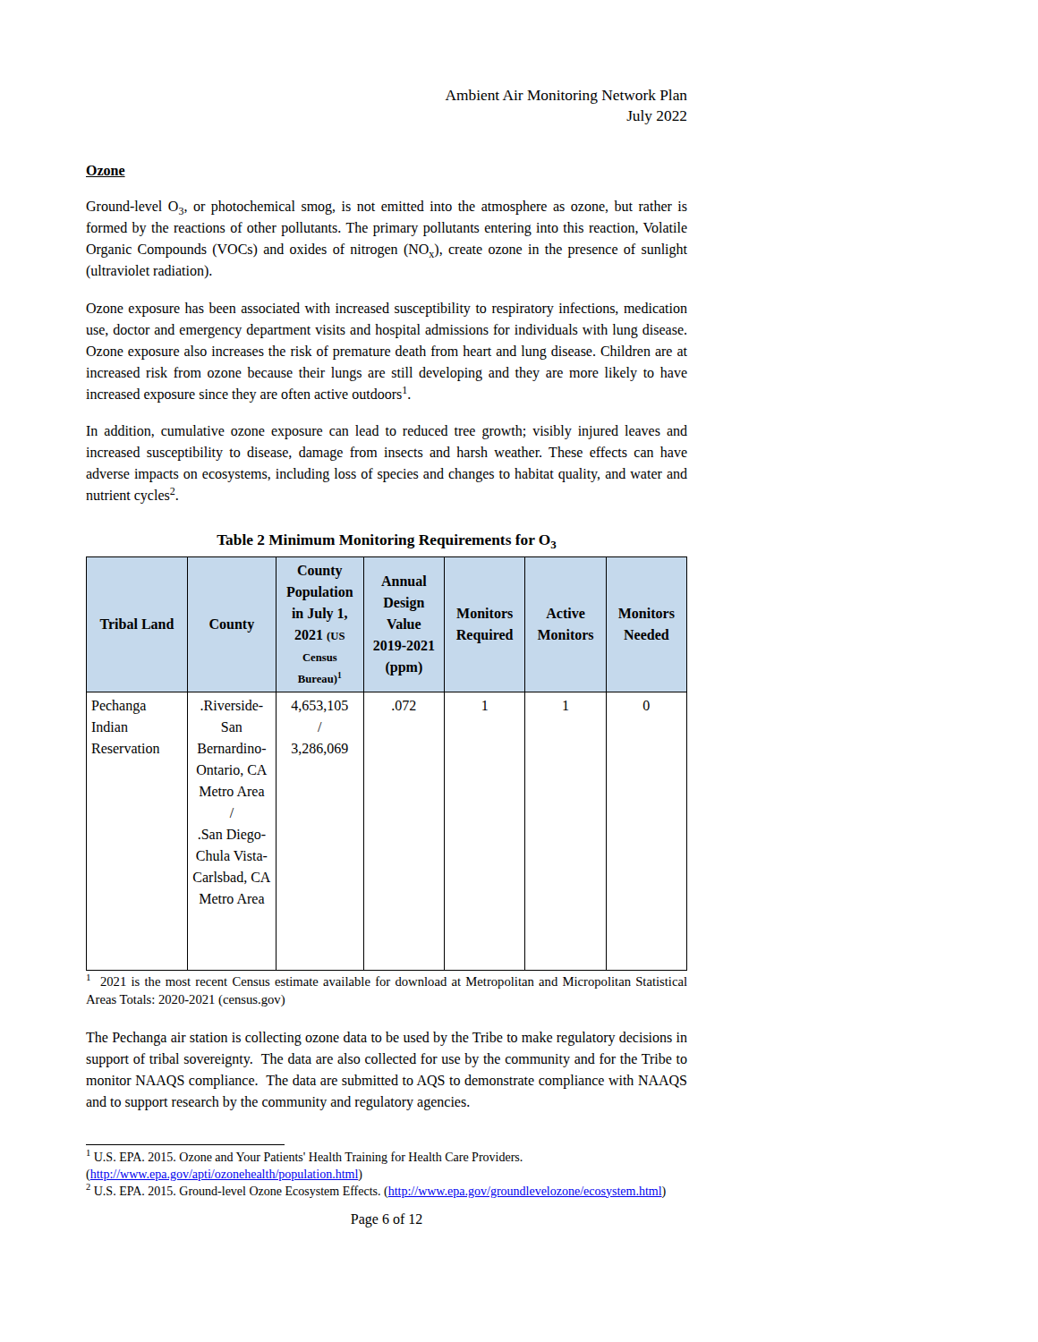Ambient Air Monitoring Network Plan
July 2022
Ozone
Ground-level O3, or photochemical smog, is not emitted into the atmosphere as ozone, but rather is formed by the reactions of other pollutants. The primary pollutants entering into this reaction, Volatile Organic Compounds (VOCs) and oxides of nitrogen (NOx), create ozone in the presence of sunlight (ultraviolet radiation).
Ozone exposure has been associated with increased susceptibility to respiratory infections, medication use, doctor and emergency department visits and hospital admissions for individuals with lung disease. Ozone exposure also increases the risk of premature death from heart and lung disease. Children are at increased risk from ozone because their lungs are still developing and they are more likely to have increased exposure since they are often active outdoors1.
In addition, cumulative ozone exposure can lead to reduced tree growth; visibly injured leaves and increased susceptibility to disease, damage from insects and harsh weather. These effects can have adverse impacts on ecosystems, including loss of species and changes to habitat quality, and water and nutrient cycles2.
Table 2 Minimum Monitoring Requirements for O3
| Tribal Land | County | County Population in July 1, 2021 (US Census Bureau) 1 | Annual Design Value 2019-2021 (ppm) | Monitors Required | Active Monitors | Monitors Needed |
| --- | --- | --- | --- | --- | --- | --- |
| Pechanga Indian Reservation | .Riverside-San Bernardino-Ontario, CA Metro Area / .San Diego-Chula Vista-Carlsbad, CA Metro Area | 4,653,105 / 3,286,069 | .072 | 1 | 1 | 0 |
1 2021 is the most recent Census estimate available for download at Metropolitan and Micropolitan Statistical Areas Totals: 2020-2021 (census.gov)
The Pechanga air station is collecting ozone data to be used by the Tribe to make regulatory decisions in support of tribal sovereignty. The data are also collected for use by the community and for the Tribe to monitor NAAQS compliance. The data are submitted to AQS to demonstrate compliance with NAAQS and to support research by the community and regulatory agencies.
1 U.S. EPA. 2015. Ozone and Your Patients' Health Training for Health Care Providers.
(http://www.epa.gov/apti/ozonehealth/population.html)
2 U.S. EPA. 2015. Ground-level Ozone Ecosystem Effects. (http://www.epa.gov/groundlevelozone/ecosystem.html)
Page 6 of 12